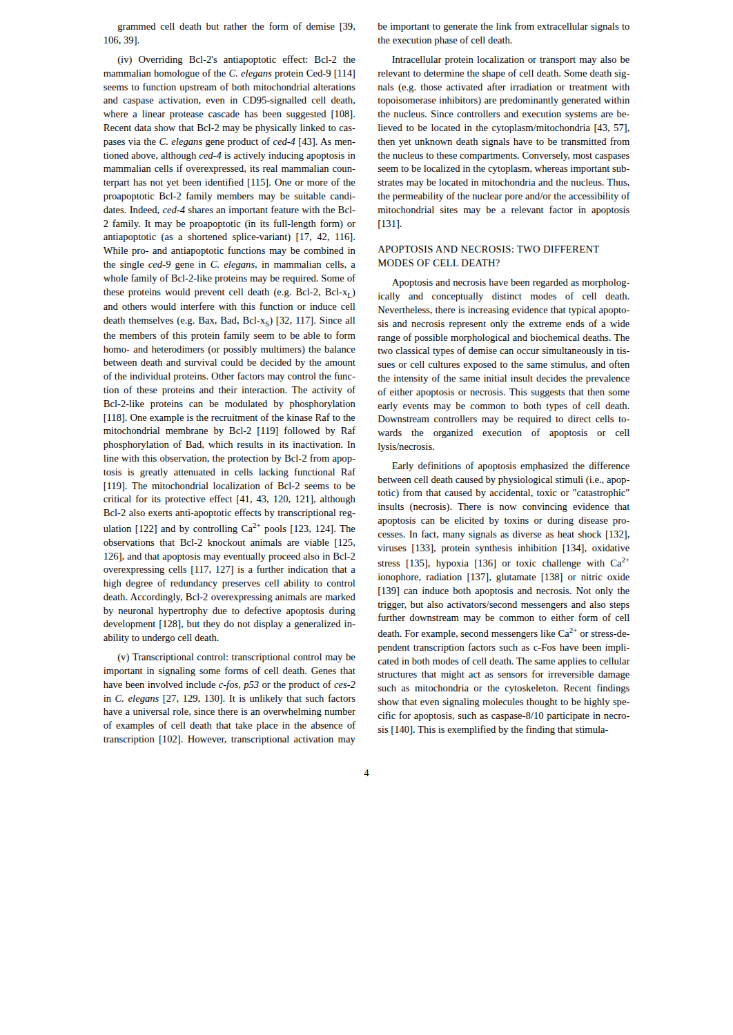grammed cell death but rather the form of demise [39, 106, 39].
(iv) Overriding Bcl-2's antiapoptotic effect: Bcl-2 the mammalian homologue of the C. elegans protein Ced-9 [114] seems to function upstream of both mitochondrial alterations and caspase activation, even in CD95-signalled cell death, where a linear protease cascade has been suggested [108]. Recent data show that Bcl-2 may be physically linked to caspases via the C. elegans gene product of ced-4 [43]. As mentioned above, although ced-4 is actively inducing apoptosis in mammalian cells if overexpressed, its real mammalian counterpart has not yet been identified [115]. One or more of the proapoptotic Bcl-2 family members may be suitable candidates. Indeed, ced-4 shares an important feature with the Bcl-2 family. It may be proapoptotic (in its full-length form) or antiapoptotic (as a shortened splice-variant) [17, 42, 116]. While pro- and antiapoptotic functions may be combined in the single ced-9 gene in C. elegans, in mammalian cells, a whole family of Bcl-2-like proteins may be required. Some of these proteins would prevent cell death (e.g. Bcl-2, Bcl-xL) and others would interfere with this function or induce cell death themselves (e.g. Bax, Bad, Bcl-xS) [32, 117]. Since all the members of this protein family seem to be able to form homo- and heterodimers (or possibly multimers) the balance between death and survival could be decided by the amount of the individual proteins. Other factors may control the function of these proteins and their interaction. The activity of Bcl-2-like proteins can be modulated by phosphorylation [118]. One example is the recruitment of the kinase Raf to the mitochondrial membrane by Bcl-2 [119] followed by Raf phosphorylation of Bad, which results in its inactivation. In line with this observation, the protection by Bcl-2 from apoptosis is greatly attenuated in cells lacking functional Raf [119]. The mitochondrial localization of Bcl-2 seems to be critical for its protective effect [41, 43, 120, 121], although Bcl-2 also exerts anti-apoptotic effects by transcriptional regulation [122] and by controlling Ca2+ pools [123, 124]. The observations that Bcl-2 knockout animals are viable [125, 126], and that apoptosis may eventually proceed also in Bcl-2 overexpressing cells [117, 127] is a further indication that a high degree of redundancy preserves cell ability to control death. Accordingly, Bcl-2 overexpressing animals are marked by neuronal hypertrophy due to defective apoptosis during development [128], but they do not display a generalized inability to undergo cell death.
(v) Transcriptional control: transcriptional control may be important in signaling some forms of cell death. Genes that have been involved include c-fos, p53 or the product of ces-2 in C. elegans [27, 129, 130]. It is unlikely that such factors have a universal role, since there is an overwhelming number of examples of cell death that take place in the absence of transcription [102]. However, transcriptional activation may be important to generate the link from extracellular signals to the execution phase of cell death.
Intracellular protein localization or transport may also be relevant to determine the shape of cell death. Some death signals (e.g. those activated after irradiation or treatment with topoisomerase inhibitors) are predominantly generated within the nucleus. Since controllers and execution systems are believed to be located in the cytoplasm/mitochondria [43, 57], then yet unknown death signals have to be transmitted from the nucleus to these compartments. Conversely, most caspases seem to be localized in the cytoplasm, whereas important substrates may be located in mitochondria and the nucleus. Thus, the permeability of the nuclear pore and/or the accessibility of mitochondrial sites may be a relevant factor in apoptosis [131].
Apoptosis and Necrosis: Two Different Modes of Cell Death?
Apoptosis and necrosis have been regarded as morphologically and conceptually distinct modes of cell death. Nevertheless, there is increasing evidence that typical apoptosis and necrosis represent only the extreme ends of a wide range of possible morphological and biochemical deaths. The two classical types of demise can occur simultaneously in tissues or cell cultures exposed to the same stimulus, and often the intensity of the same initial insult decides the prevalence of either apoptosis or necrosis. This suggests that then some early events may be common to both types of cell death. Downstream controllers may be required to direct cells towards the organized execution of apoptosis or cell lysis/necrosis.
Early definitions of apoptosis emphasized the difference between cell death caused by physiological stimuli (i.e., apoptotic) from that caused by accidental, toxic or "catastrophic" insults (necrosis). There is now convincing evidence that apoptosis can be elicited by toxins or during disease processes. In fact, many signals as diverse as heat shock [132], viruses [133], protein synthesis inhibition [134], oxidative stress [135], hypoxia [136] or toxic challenge with Ca2+ ionophore, radiation [137], glutamate [138] or nitric oxide [139] can induce both apoptosis and necrosis. Not only the trigger, but also activators/second messengers and also steps further downstream may be common to either form of cell death. For example, second messengers like Ca2+ or stress-dependent transcription factors such as c-Fos have been implicated in both modes of cell death. The same applies to cellular structures that might act as sensors for irreversible damage such as mitochondria or the cytoskeleton. Recent findings show that even signaling molecules thought to be highly specific for apoptosis, such as caspase-8/10 participate in necrosis [140]. This is exemplified by the finding that stimula-
4